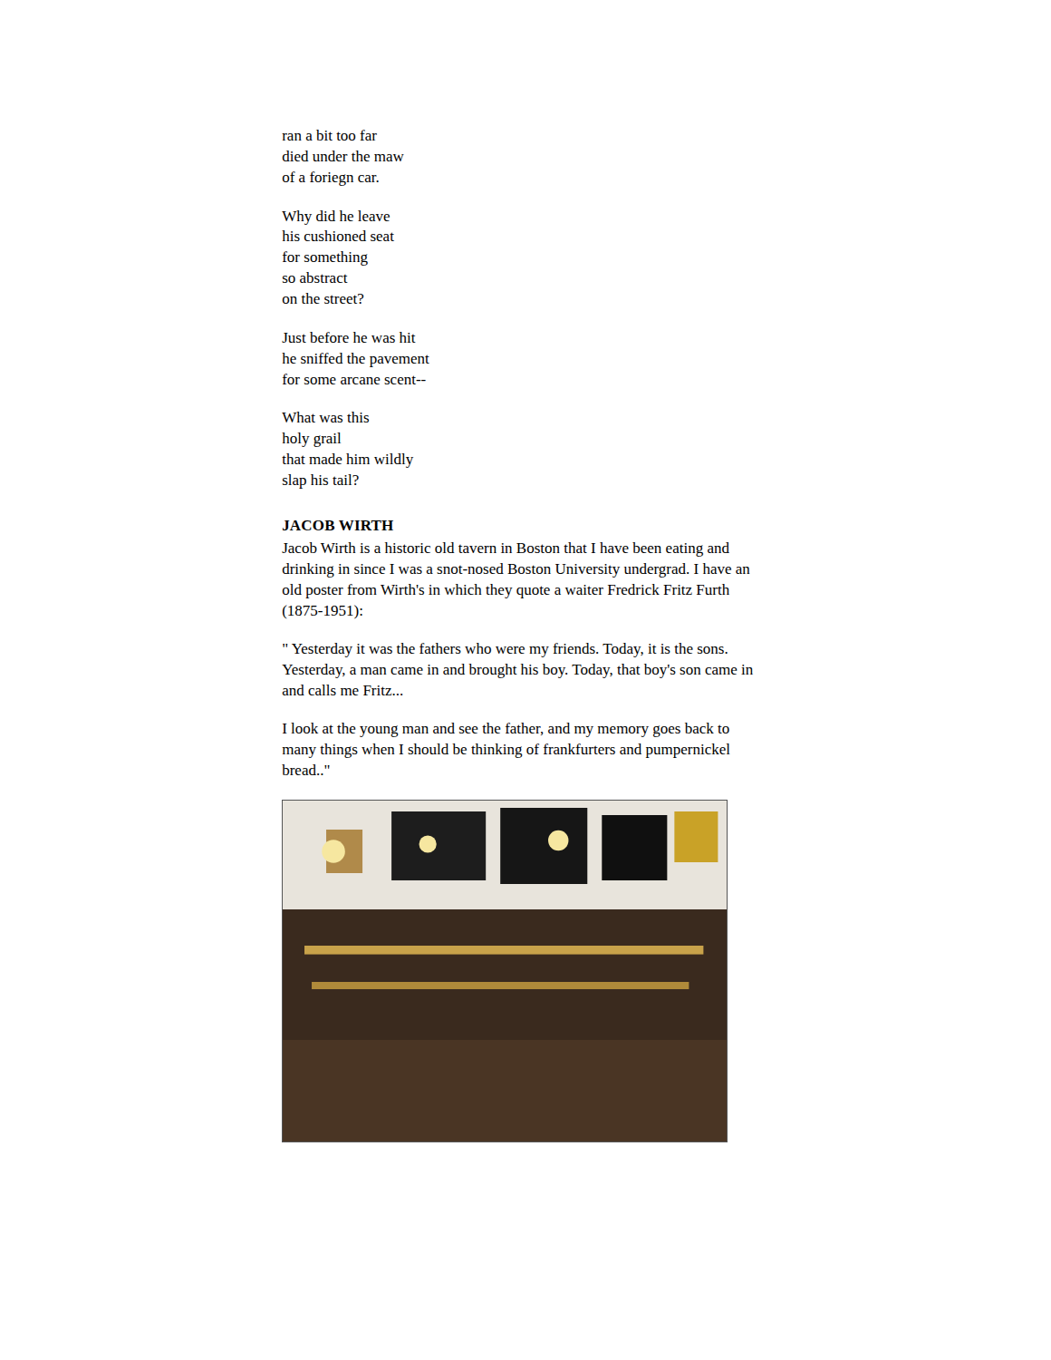ran a bit too far
died under the maw
of a foriegn car.
Why did he leave
his cushioned seat
for something
so abstract
on the street?
Just before he was hit
he sniffed the pavement
for some arcane scent--
What was this
holy grail
that made him wildly
slap his tail?
JACOB WIRTH
Jacob Wirth is a historic old tavern in Boston that I have been eating and drinking in since I was a snot-nosed Boston University undergrad. I have an old poster from Wirth's in which they quote a waiter Fredrick Fritz Furth (1875-1951):
" Yesterday it was the fathers who were my friends. Today, it is the sons. Yesterday, a man came in and brought his boy. Today, that boy's son came in and calls me Fritz...
I look at the young man and see the father, and my memory goes back to many things when I should be thinking of frankfurters and pumpernickel bread.."